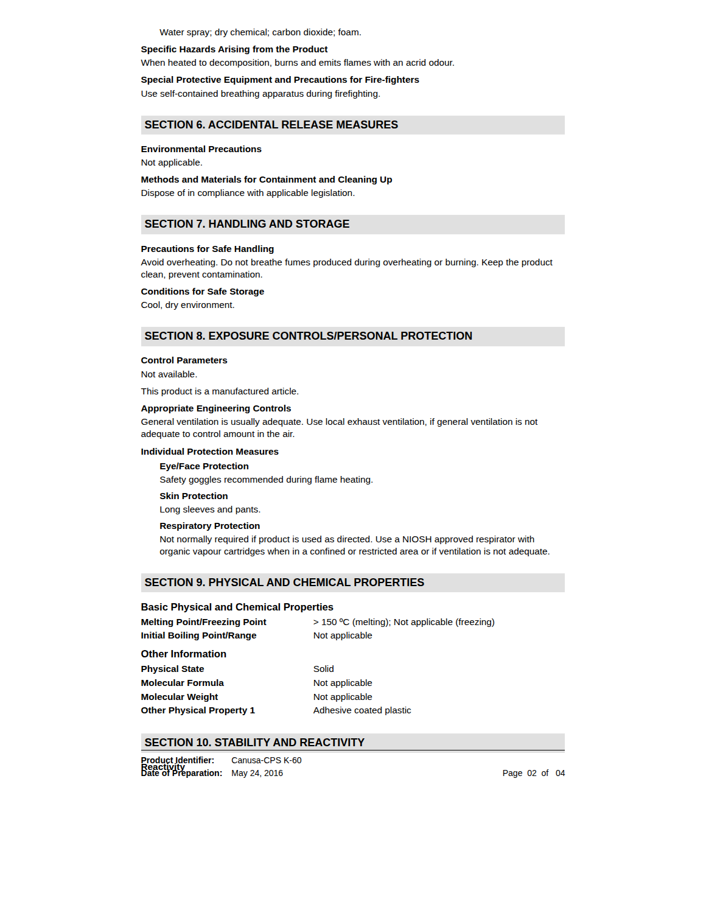Water spray; dry chemical; carbon dioxide; foam.
Specific Hazards Arising from the Product
When heated to decomposition, burns and emits flames with an acrid odour.
Special Protective Equipment and Precautions for Fire-fighters
Use self-contained breathing apparatus during firefighting.
SECTION 6. ACCIDENTAL RELEASE MEASURES
Environmental Precautions
Not applicable.
Methods and Materials for Containment and Cleaning Up
Dispose of in compliance with applicable legislation.
SECTION 7. HANDLING AND STORAGE
Precautions for Safe Handling
Avoid overheating. Do not breathe fumes produced during overheating or burning. Keep the product clean, prevent contamination.
Conditions for Safe Storage
Cool, dry environment.
SECTION 8. EXPOSURE CONTROLS/PERSONAL PROTECTION
Control Parameters
Not available.
This product is a manufactured article.
Appropriate Engineering Controls
General ventilation is usually adequate. Use local exhaust ventilation, if general ventilation is not adequate to control amount in the air.
Individual Protection Measures
Eye/Face Protection
Safety goggles recommended during flame heating.
Skin Protection
Long sleeves and pants.
Respiratory Protection
Not normally required if product is used as directed. Use a NIOSH approved respirator with organic vapour cartridges when in a confined or restricted area or if ventilation is not adequate.
SECTION 9. PHYSICAL AND CHEMICAL PROPERTIES
Basic Physical and Chemical Properties
| Melting Point/Freezing Point | > 150 ºC (melting); Not applicable (freezing) |
| Initial Boiling Point/Range | Not applicable |
Other Information
| Physical State | Solid |
| Molecular Formula | Not applicable |
| Molecular Weight | Not applicable |
| Other Physical Property 1 | Adhesive coated plastic |
SECTION 10. STABILITY AND REACTIVITY
Reactivity
Product Identifier: Canusa-CPS K-60
Date of Preparation: May 24, 2016
Page 02 of 04